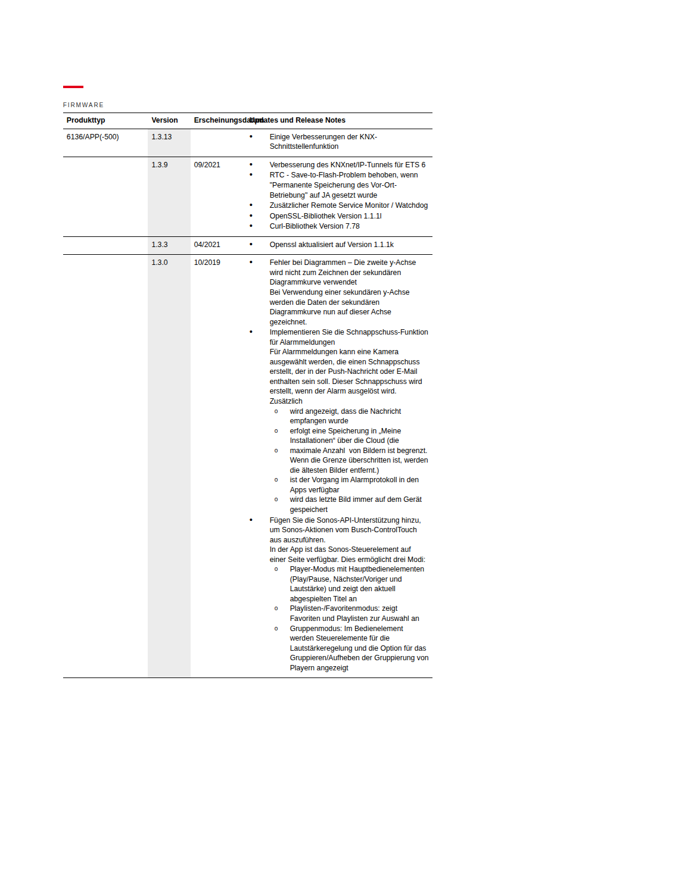Firmware
| Produkttyp | Version | Erscheinungsdatum | Updates und Release Notes |
| --- | --- | --- | --- |
| 6136/APP(-500) | 1.3.13 | | Einige Verbesserungen der KNX-Schnittstellenfunktion |
| | 1.3.9 | 09/2021 | Verbesserung des KNXnet/IP-Tunnels für ETS 6 RTC - Save-to-Flash-Problem behoben, wenn "Permanente Speicherung des Vor-Ort-Betriebung" auf JA gesetzt wurde Zusätzlicher Remote Service Monitor / Watchdog OpenSSL-Bibliothek Version 1.1.1l Curl-Bibliothek Version 7.78 |
| | 1.3.3 | 04/2021 | Openssl aktualisiert auf Version 1.1.1k |
| | 1.3.0 | 10/2019 | Fehler bei Diagrammen – Die zweite y-Achse wird nicht zum Zeichnen der sekundären Diagrammkurve verwendet Bei Verwendung einer sekundären y-Achse werden die Daten der sekundären Diagrammkurve nun auf dieser Achse gezeichnet. Implementieren Sie die Schnappschuss-Funktion für Alarmmeldungen Für Alarmmeldungen kann eine Kamera ausgewählt werden, die einen Schnappschuss erstellt, der in der Push-Nachricht oder E-Mail enthalten sein soll. Dieser Schnappschuss wird erstellt, wenn der Alarm ausgelöst wird. Zusätzlich wird angezeigt, dass die Nachricht empfangen wurde erfolgt eine Speicherung in „Meine Installationen“ über die Cloud (die maximale Anzahl von Bildern ist begrenzt. Wenn die Grenze überschritten ist, werden die ältesten Bilder entfernt.) ist der Vorgang im Alarmprotokoll in den Apps verfügbar wird das letzte Bild immer auf dem Gerät gespeichert Fügen Sie die Sonos-API-Unterstützung hinzu, um Sonos-Aktionen vom Busch-ControlTouch aus auszuführen. In der App ist das Sonos-Steuerelement auf einer Seite verfügbar. Dies ermöglicht drei Modi: Player-Modus mit Hauptbedienelementen (Play/Pause, Nächster/Voriger und Lautstärke) und zeigt den aktuell abgespielten Titel an Playlisten-/Favoritenmodus: zeigt Favoriten und Playlisten zur Auswahl an Gruppenmodus: Im Bedienelement werden Steuerelemente für die Lautstärkeregelung und die Option für das Gruppieren/Aufheben der Gruppierung von Playern angezeigt |